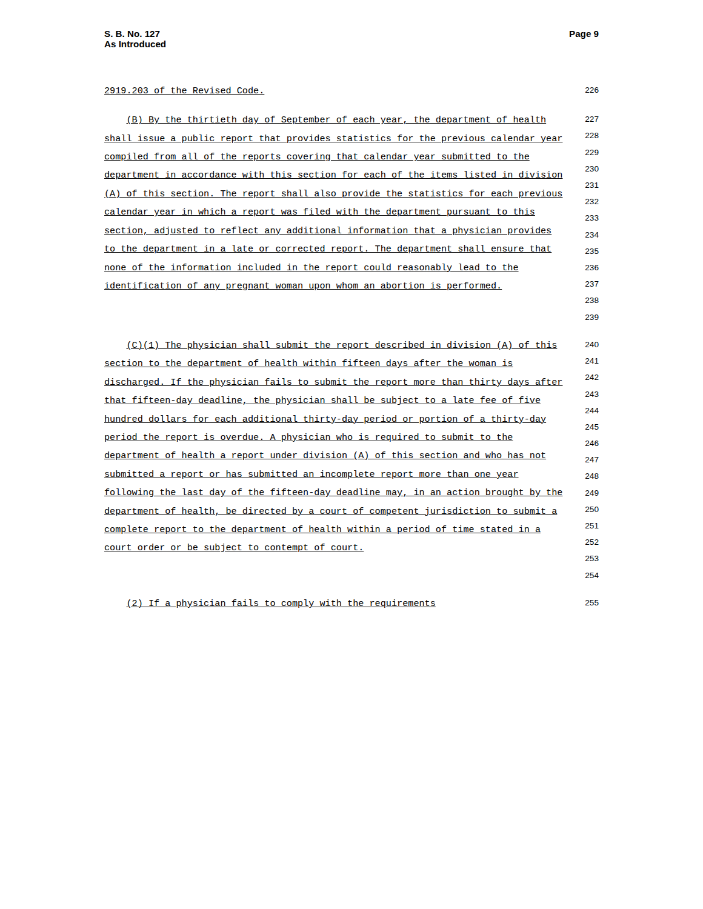S. B. No. 127 As Introduced
Page 9
2919.203 of the Revised Code.
226
(B) By the thirtieth day of September of each year, the department of health shall issue a public report that provides statistics for the previous calendar year compiled from all of the reports covering that calendar year submitted to the department in accordance with this section for each of the items listed in division (A) of this section. The report shall also provide the statistics for each previous calendar year in which a report was filed with the department pursuant to this section, adjusted to reflect any additional information that a physician provides to the department in a late or corrected report. The department shall ensure that none of the information included in the report could reasonably lead to the identification of any pregnant woman upon whom an abortion is performed.
227 228 229 230 231 232 233 234 235 236 237 238 239
(C)(1) The physician shall submit the report described in division (A) of this section to the department of health within fifteen days after the woman is discharged. If the physician fails to submit the report more than thirty days after that fifteen-day deadline, the physician shall be subject to a late fee of five hundred dollars for each additional thirty-day period or portion of a thirty-day period the report is overdue. A physician who is required to submit to the department of health a report under division (A) of this section and who has not submitted a report or has submitted an incomplete report more than one year following the last day of the fifteen-day deadline may, in an action brought by the department of health, be directed by a court of competent jurisdiction to submit a complete report to the department of health within a period of time stated in a court order or be subject to contempt of court.
240 241 242 243 244 245 246 247 248 249 250 251 252 253 254
(2) If a physician fails to comply with the requirements
255